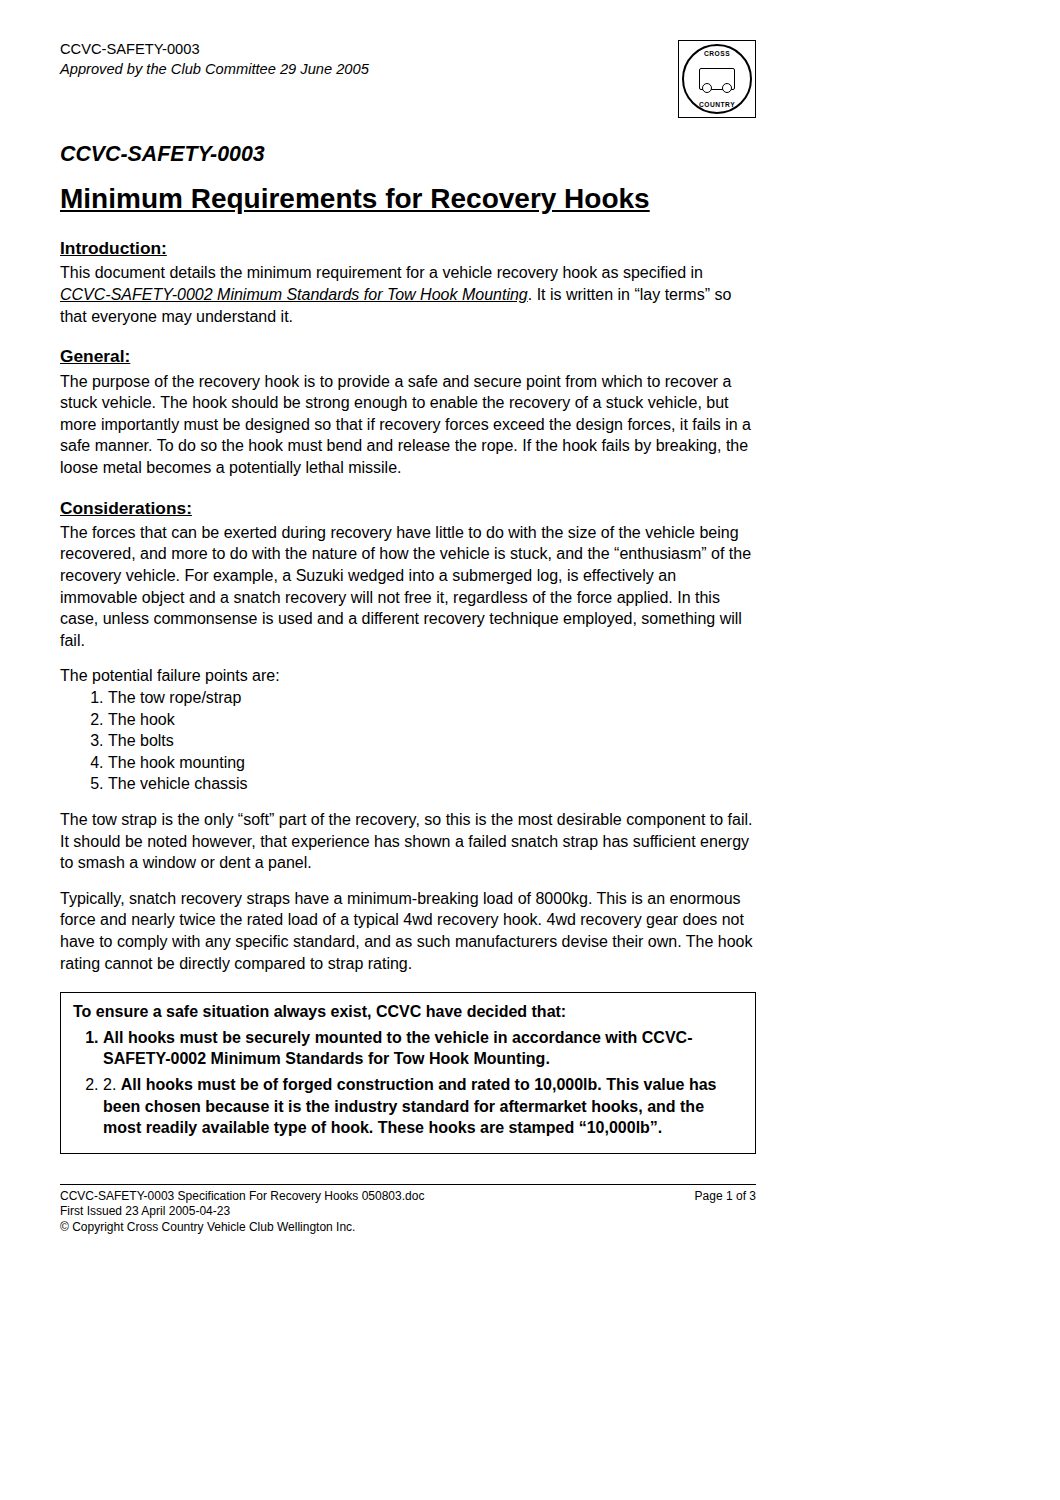CCVC-SAFETY-0003
Approved by the Club Committee 29 June 2005
CROSS
COUNTRY
CCVC-SAFETY-0003
Minimum Requirements for Recovery Hooks
Introduction:
This document details the minimum requirement for a vehicle recovery hook as specified in CCVC-SAFETY-0002 Minimum Standards for Tow Hook Mounting. It is written in “lay terms” so that everyone may understand it.
General:
The purpose of the recovery hook is to provide a safe and secure point from which to recover a stuck vehicle. The hook should be strong enough to enable the recovery of a stuck vehicle, but more importantly must be designed so that if recovery forces exceed the design forces, it fails in a safe manner. To do so the hook must bend and release the rope. If the hook fails by breaking, the loose metal becomes a potentially lethal missile.
Considerations:
The forces that can be exerted during recovery have little to do with the size of the vehicle being recovered, and more to do with the nature of how the vehicle is stuck, and the “enthusiasm” of the recovery vehicle. For example, a Suzuki wedged into a submerged log, is effectively an immovable object and a snatch recovery will not free it, regardless of the force applied. In this case, unless commonsense is used and a different recovery technique employed, something will fail.
The potential failure points are:
The tow rope/strap
The hook
The bolts
The hook mounting
The vehicle chassis
The tow strap is the only “soft” part of the recovery, so this is the most desirable component to fail. It should be noted however, that experience has shown a failed snatch strap has sufficient energy to smash a window or dent a panel.
Typically, snatch recovery straps have a minimum-breaking load of 8000kg. This is an enormous force and nearly twice the rated load of a typical 4wd recovery hook. 4wd recovery gear does not have to comply with any specific standard, and as such manufacturers devise their own. The hook rating cannot be directly compared to strap rating.
To ensure a safe situation always exist, CCVC have decided that:
All hooks must be securely mounted to the vehicle in accordance with CCVC-SAFETY-0002 Minimum Standards for Tow Hook Mounting.
2. All hooks must be of forged construction and rated to 10,000lb. This value has been chosen because it is the industry standard for aftermarket hooks, and the most readily available type of hook. These hooks are stamped “10,000lb”.
Page 1 of 3
CCVC-SAFETY-0003 Specification For Recovery Hooks 050803.doc
First Issued 23 April 2005-04-23
© Copyright Cross Country Vehicle Club Wellington Inc.